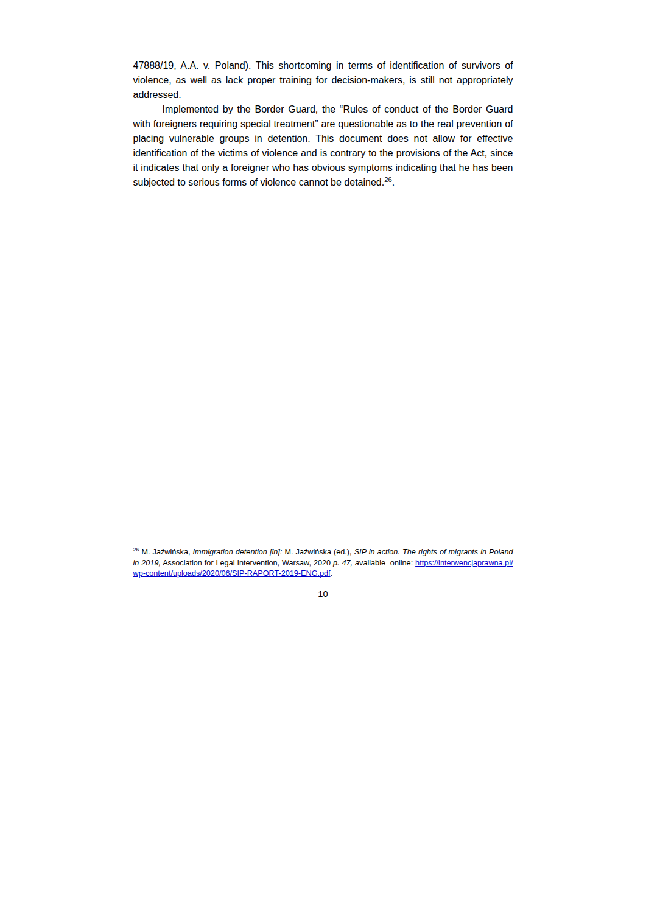47888/19, A.A. v. Poland). This shortcoming in terms of identification of survivors of violence, as well as lack proper training for decision-makers, is still not appropriately addressed.
Implemented by the Border Guard, the “Rules of conduct of the Border Guard with foreigners requiring special treatment” are questionable as to the real prevention of placing vulnerable groups in detention. This document does not allow for effective identification of the victims of violence and is contrary to the provisions of the Act, since it indicates that only a foreigner who has obvious symptoms indicating that he has been subjected to serious forms of violence cannot be detained.26.
26 M. Jaźwińska, Immigration detention [in]: M. Jaźwińska (ed.), SIP in action. The rights of migrants in Poland in 2019, Association for Legal Intervention, Warsaw, 2020 p. 47, available online: https://interwencjaprawna.pl/wp-content/uploads/2020/06/SIP-RAPORT-2019-ENG.pdf.
10